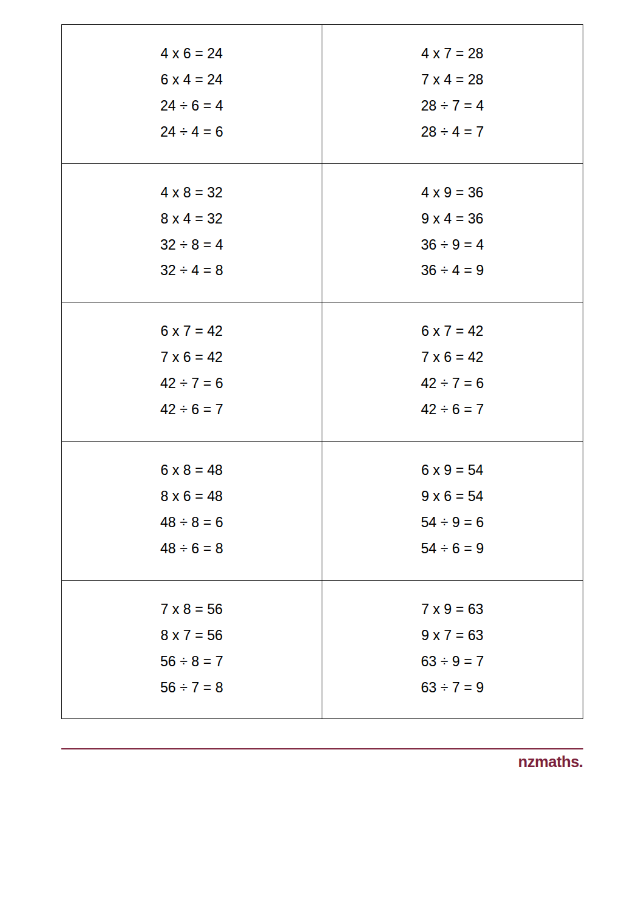| 4 x 6 = 24 6 x 4 = 24 24 ÷ 6 = 4 24 ÷ 4 = 6 | 4 x 7 = 28 7 x 4 = 28 28 ÷ 7 = 4 28 ÷ 4 = 7 |
| 4 x 8 = 32 8 x 4 = 32 32 ÷ 8 = 4 32 ÷ 4 = 8 | 4 x 9 = 36 9 x 4 = 36 36 ÷ 9 = 4 36 ÷ 4 = 9 |
| 6 x 7 = 42 7 x 6 = 42 42 ÷ 7 = 6 42 ÷ 6 = 7 | 6 x 7 = 42 7 x 6 = 42 42 ÷ 7 = 6 42 ÷ 6 = 7 |
| 6 x 8 = 48 8 x 6 = 48 48 ÷ 8 = 6 48 ÷ 6 = 8 | 6 x 9 = 54 9 x 6 = 54 54 ÷ 9 = 6 54 ÷ 6 = 9 |
| 7 x 8 = 56 8 x 7 = 56 56 ÷ 8 = 7 56 ÷ 7 = 8 | 7 x 9 = 63 9 x 7 = 63 63 ÷ 9 = 7 63 ÷ 7 = 9 |
nzmaths.